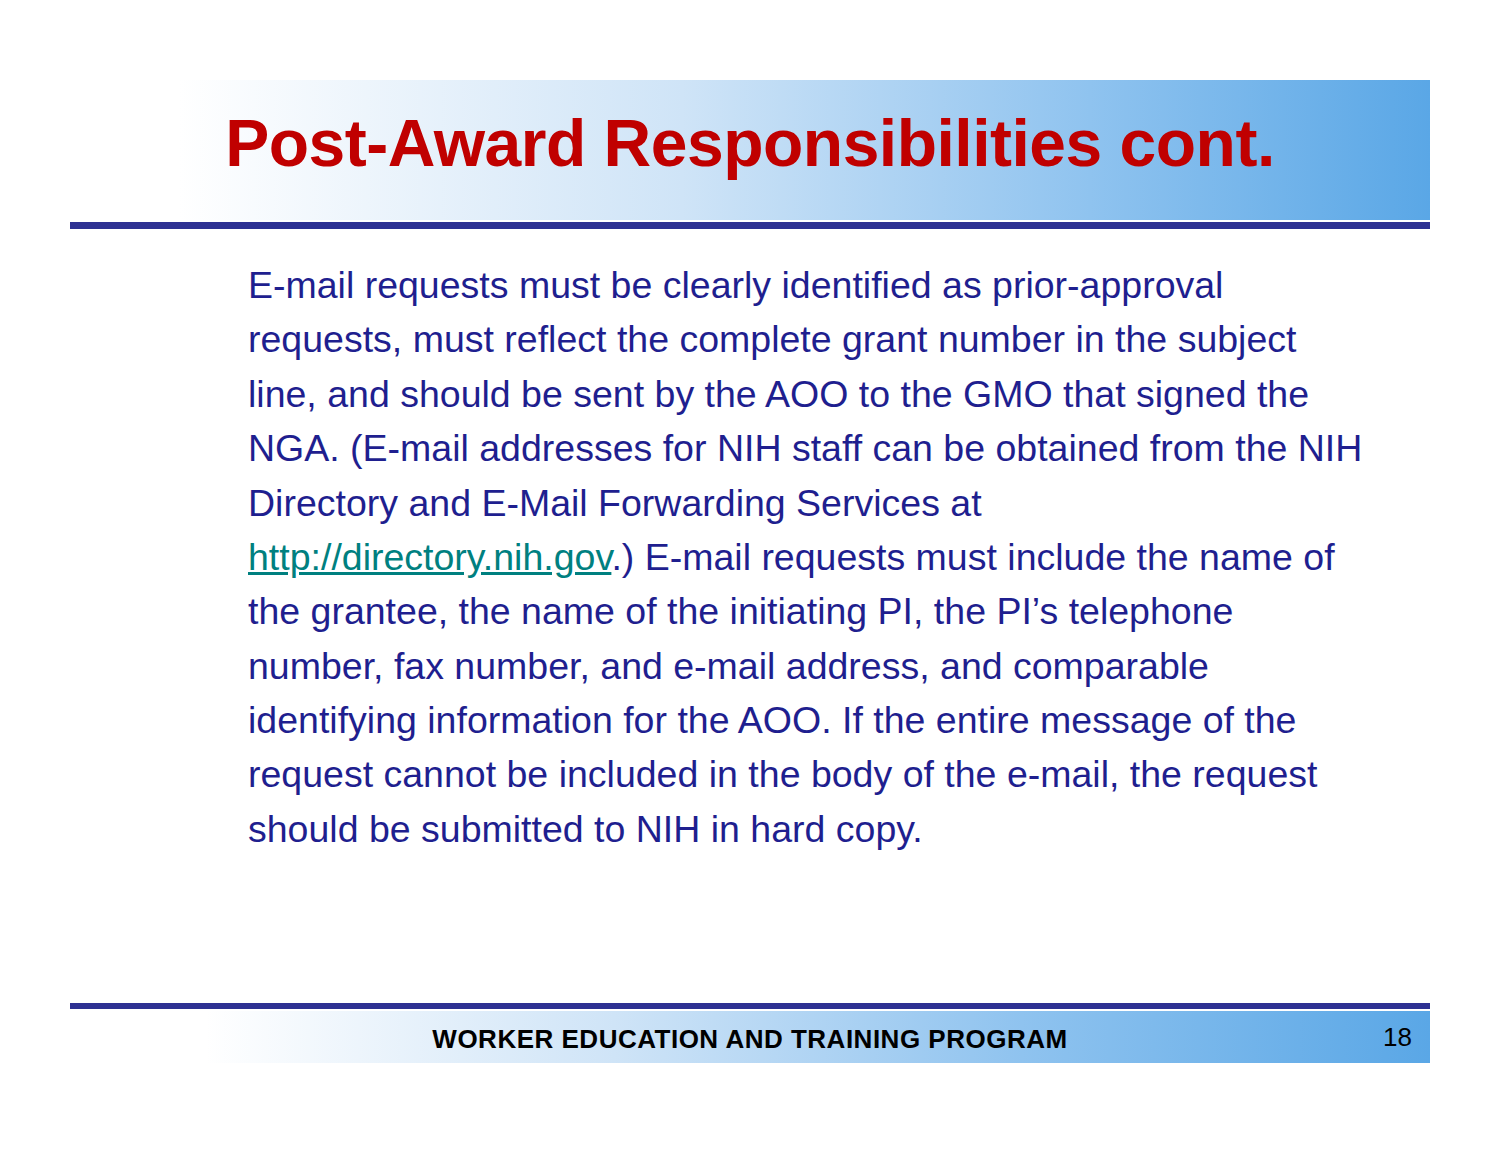Post-Award Responsibilities cont.
E-mail requests must be clearly identified as prior-approval requests, must reflect the complete grant number in the subject line, and should be sent by the AOO to the GMO that signed the NGA. (E-mail addresses for NIH staff can be obtained from the NIH Directory and E-Mail Forwarding Services at http://directory.nih.gov.) E-mail requests must include the name of the grantee, the name of the initiating PI, the PI’s telephone number, fax number, and e-mail address, and comparable identifying information for the AOO. If the entire message of the request cannot be included in the body of the e-mail, the request should be submitted to NIH in hard copy.
WORKER EDUCATION AND TRAINING PROGRAM
18